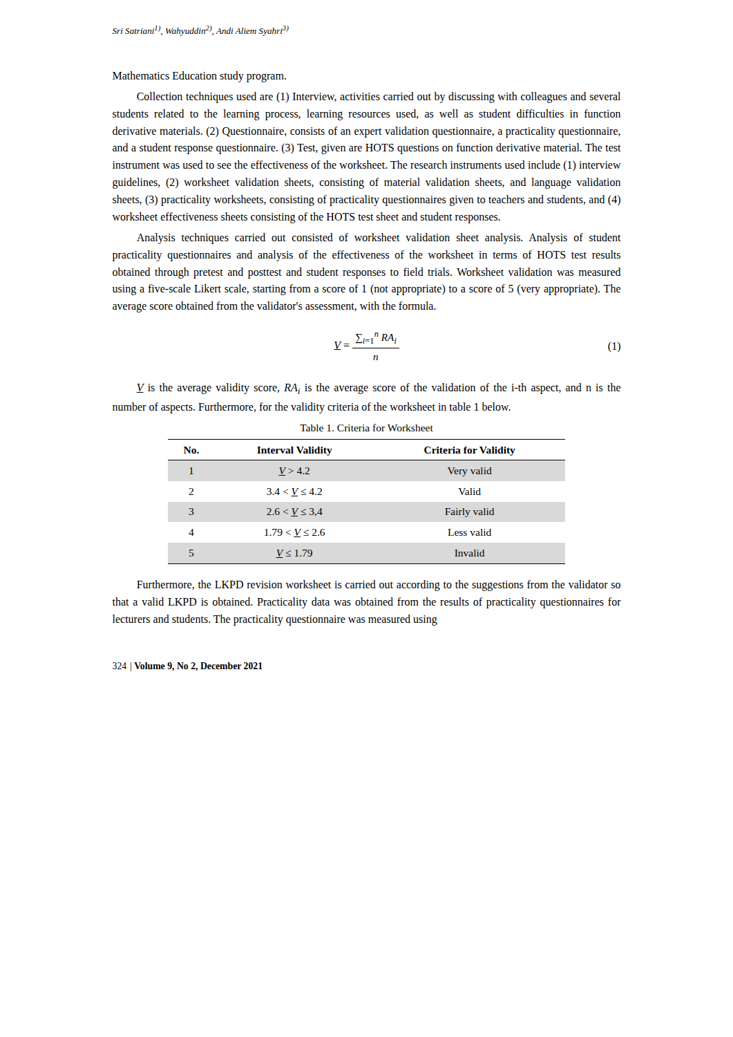Sri Satriani1), Wahyuddin2), Andi Aliem Syahri3)
Mathematics Education study program.
Collection techniques used are (1) Interview, activities carried out by discussing with colleagues and several students related to the learning process, learning resources used, as well as student difficulties in function derivative materials. (2) Questionnaire, consists of an expert validation questionnaire, a practicality questionnaire, and a student response questionnaire. (3) Test, given are HOTS questions on function derivative material. The test instrument was used to see the effectiveness of the worksheet. The research instruments used include (1) interview guidelines, (2) worksheet validation sheets, consisting of material validation sheets, and language validation sheets, (3) practicality worksheets, consisting of practicality questionnaires given to teachers and students, and (4) worksheet effectiveness sheets consisting of the HOTS test sheet and student responses.
Analysis techniques carried out consisted of worksheet validation sheet analysis. Analysis of student practicality questionnaires and analysis of the effectiveness of the worksheet in terms of HOTS test results obtained through pretest and posttest and student responses to field trials. Worksheet validation was measured using a five-scale Likert scale, starting from a score of 1 (not appropriate) to a score of 5 (very appropriate). The average score obtained from the validator's assessment, with the formula.
V = ∑i=1n RAi n (1)
V is the average validity score, RAi is the average score of the validation of the i-th aspect, and n is the number of aspects. Furthermore, for the validity criteria of the worksheet in table 1 below.
Table 1. Criteria for Worksheet
| No. | Interval Validity | Criteria for Validity |
| --- | --- | --- |
| 1 | V > 4.2 | Very valid |
| 2 | 3.4 < V ≤ 4.2 | Valid |
| 3 | 2.6 < V ≤ 3,4 | Fairly valid |
| 4 | 1.79 < V ≤ 2.6 | Less valid |
| 5 | V ≤ 1.79 | Invalid |
Furthermore, the LKPD revision worksheet is carried out according to the suggestions from the validator so that a valid LKPD is obtained. Practicality data was obtained from the results of practicality questionnaires for lecturers and students. The practicality questionnaire was measured using
324| Volume 9, No 2, December 2021